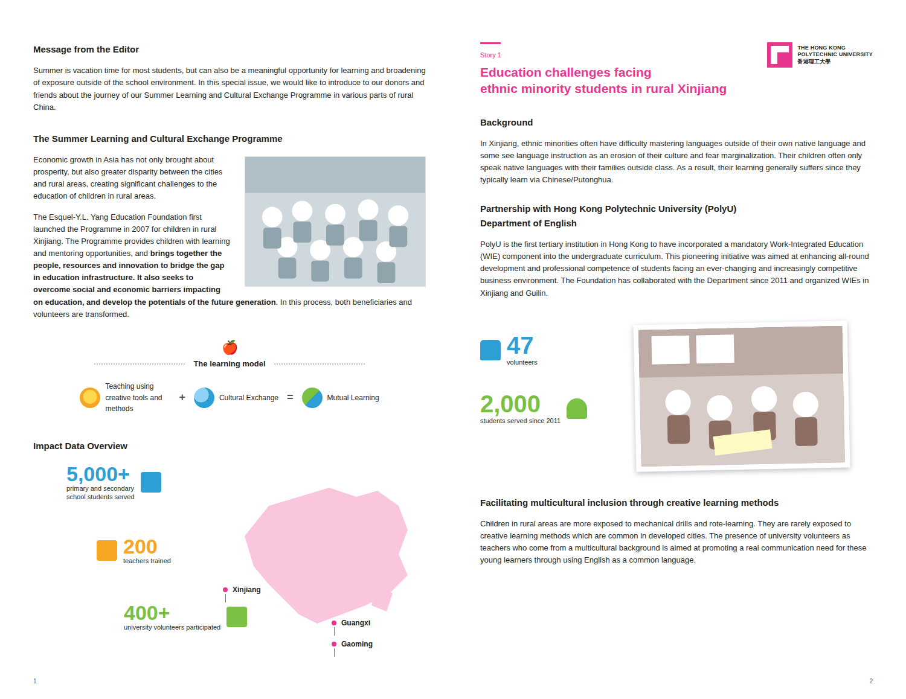Message from the Editor
Summer is vacation time for most students, but can also be a meaningful opportunity for learning and broadening of exposure outside of the school environment. In this special issue, we would like to introduce to our donors and friends about the journey of our Summer Learning and Cultural Exchange Programme in various parts of rural China.
The Summer Learning and Cultural Exchange Programme
Economic growth in Asia has not only brought about prosperity, but also greater disparity between the cities and rural areas, creating significant challenges to the education of children in rural areas.
The Esquel-Y.L. Yang Education Foundation first launched the Programme in 2007 for children in rural Xinjiang. The Programme provides children with learning and mentoring opportunities, and brings together the people, resources and innovation to bridge the gap in education infrastructure. It also seeks to overcome social and economic barriers impacting on education, and develop the potentials of the future generation. In this process, both beneficiaries and volunteers are transformed.
🍎
The learning model
Teaching using creative tools and methods
+
Cultural Exchange
=
Mutual Learning
Impact Data Overview
5,000+
primary and secondary
school students served
200
teachers trained
400+
university volunteers participated
Xinjiang Guangxi Gaoming
1
THE HONG KONG
POLYTECHNIC UNIVERSITY
香港理工大學
Story 1
Education challenges facing
ethnic minority students in rural Xinjiang
Background
In Xinjiang, ethnic minorities often have difficulty mastering languages outside of their own native language and some see language instruction as an erosion of their culture and fear marginalization. Their children often only speak native languages with their families outside class. As a result, their learning generally suffers since they typically learn via Chinese/Putonghua.
Partnership with Hong Kong Polytechnic University (PolyU)
Department of English
PolyU is the first tertiary institution in Hong Kong to have incorporated a mandatory Work-Integrated Education (WIE) component into the undergraduate curriculum. This pioneering initiative was aimed at enhancing all-round development and professional competence of students facing an ever-changing and increasingly competitive business environment. The Foundation has collaborated with the Department since 2011 and organized WIEs in Xinjiang and Guilin.
47
volunteers
2,000
students served since 2011
Facilitating multicultural inclusion through creative learning methods
Children in rural areas are more exposed to mechanical drills and rote-learning. They are rarely exposed to creative learning methods which are common in developed cities. The presence of university volunteers as teachers who come from a multicultural background is aimed at promoting a real communication need for these young learners through using English as a common language.
2